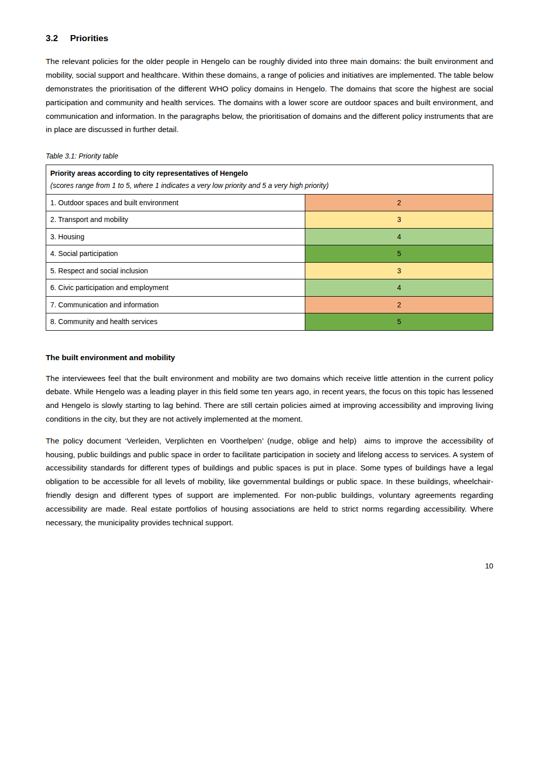3.2 Priorities
The relevant policies for the older people in Hengelo can be roughly divided into three main domains: the built environment and mobility, social support and healthcare. Within these domains, a range of policies and initiatives are implemented. The table below demonstrates the prioritisation of the different WHO policy domains in Hengelo. The domains that score the highest are social participation and community and health services. The domains with a lower score are outdoor spaces and built environment, and communication and information. In the paragraphs below, the prioritisation of domains and the different policy instruments that are in place are discussed in further detail.
Table 3.1: Priority table
| Priority areas according to city representatives of Hengelo (scores range from 1 to 5, where 1 indicates a very low priority and 5 a very high priority) |
| --- |
| 1. Outdoor spaces and built environment | 2 |
| 2. Transport and mobility | 3 |
| 3. Housing | 4 |
| 4. Social participation | 5 |
| 5. Respect and social inclusion | 3 |
| 6. Civic participation and employment | 4 |
| 7. Communication and information | 2 |
| 8. Community and health services | 5 |
The built environment and mobility
The interviewees feel that the built environment and mobility are two domains which receive little attention in the current policy debate. While Hengelo was a leading player in this field some ten years ago, in recent years, the focus on this topic has lessened and Hengelo is slowly starting to lag behind. There are still certain policies aimed at improving accessibility and improving living conditions in the city, but they are not actively implemented at the moment.
The policy document ‘Verleiden, Verplichten en Voorthelpen’ (nudge, oblige and help) aims to improve the accessibility of housing, public buildings and public space in order to facilitate participation in society and lifelong access to services. A system of accessibility standards for different types of buildings and public spaces is put in place. Some types of buildings have a legal obligation to be accessible for all levels of mobility, like governmental buildings or public space. In these buildings, wheelchair-friendly design and different types of support are implemented. For non-public buildings, voluntary agreements regarding accessibility are made. Real estate portfolios of housing associations are held to strict norms regarding accessibility. Where necessary, the municipality provides technical support.
10